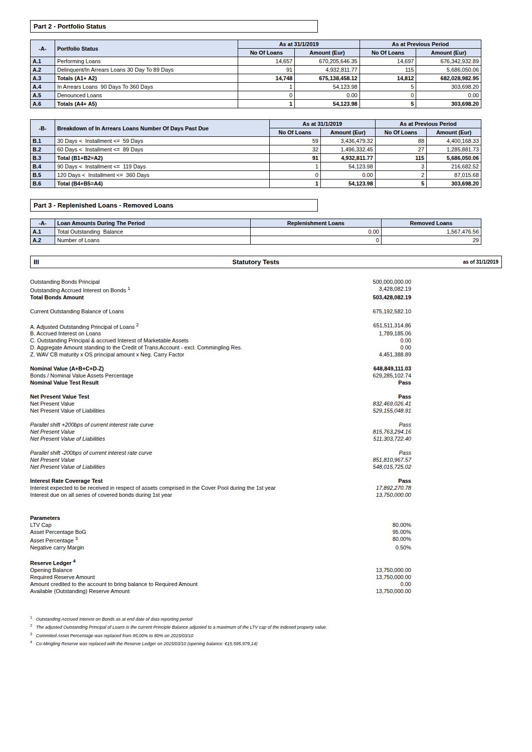Part 2 - Portfolio Status
| -A- | Portfolio Status | As at 31/1/2019 | As at Previous Period |
| --- | --- | --- | --- |
| No Of Loans | Amount (Eur) | No Of Loans | Amount (Eur) |
| A.1 | Performing Loans | 14,657 | 670,205,646.35 | 14,697 | 676,342,932.89 |
| A.2 | Delinquent/In Arrears Loans 30 Day To 89 Days | 91 | 4,932,811.77 | 115 | 5,686,050.06 |
| A.3 | Totals (A1+ A2) | 14,748 | 675,138,458.12 | 14,812 | 682,028,982.95 |
| A.4 | In Arrears Loans 90 Days To 360 Days | 1 | 54,123.98 | 5 | 303,698.20 |
| A.5 | Denounced Loans | 0 | 0.00 | 0 | 0.00 |
| A.6 | Totals (A4+ A5) | 1 | 54,123.98 | 5 | 303,698.20 |
| -B- | Breakdown of In Arrears Loans Number Of Days Past Due | As at 31/1/2019 | As at Previous Period |
| --- | --- | --- | --- |
| No Of Loans | Amount (Eur) | No Of Loans | Amount (Eur) |
| B.1 | 30 Days < Installment <= 59 Days | 59 | 3,436,479.32 | 88 | 4,400,168.33 |
| B.2 | 60 Days < Installment <= 89 Days | 32 | 1,496,332.45 | 27 | 1,285,881.73 |
| B.3 | Total (B1+B2=A2) | 91 | 4,932,811.77 | 115 | 5,686,050.06 |
| B.4 | 90 Days < Installment <= 119 Days | 1 | 54,123.98 | 3 | 216,682.52 |
| B.5 | 120 Days < Installment <= 360 Days | 0 | 0.00 | 2 | 87,015.68 |
| B.6 | Total (B4+B5=A4) | 1 | 54,123.98 | 5 | 303,698.20 |
Part 3 - Replenished Loans - Removed Loans
| -A- | Loan Amounts During The Period | Replenishment Loans | Removed Loans |
| --- | --- | --- | --- |
| A.1 | Total Outstanding Balance | 0.00 | 1,567,476.56 |
| A.2 | Number of Loans | 0 | 29 |
III Statutory Tests as of 31/1/2019
Outstanding Bonds Principal 500,000,000.00
Outstanding Accrued Interest on Bonds 1 3,428,082.19
Total Bonds Amount 503,428,082.19
Current Outstanding Balance of Loans 675,192,582.10
A. Adjusted Outstanding Principal of Loans 2 651,511,314.86
B. Accrued Interest on Loans 1,789,185.06
C. Outstanding Principal & accrued Interest of Marketable Assets 0.00
D. Aggregate Amount standing to the Credit of Trans.Account - excl. Commingling Res. 0.00
Z. WAV CB maturity x OS principal amount x Neg. Carry Factor 4,451,388.89
Nominal Value (A+B+C+D-Z) 648,849,111.03
Bonds / Nominal Value Assets Percentage 629,285,102.74
Nominal Value Test Result Pass
Net Present Value Test Pass
Net Present Value 832,469,026.41
Net Present Value of Liabilities 529,155,048.91
Parallel shift +200bps of current interest rate curve Pass
Net Present Value 815,763,294.16
Net Present Value of Liabilities 511,303,722.40
Parallel shift -200bps of current interest rate curve Pass
Net Present Value 851,810,967.57
Net Present Value of Liabilities 548,015,725.02
Interest Rate Coverage Test Pass
Interest expected to be received in respect of assets comprised in the Cover Pool during the 1st year 17,892,270.78
Interest due on all series of covered bonds during 1st year 13,750,000.00
Parameters
LTV Cap 80.00%
Asset Percentage BoG 95.00%
Asset Percentage 3 80.00%
Negative carry Margin 0.50%
Reserve Ledger 4
Opening Balance 13,750,000.00
Required Reserve Amount 13,750,000.00
Amount credited to the account to bring balance to Required Amount 0.00
Available (Outstanding) Reserve Amount 13,750,000.00
1 Outstanding Accrued Interest on Bonds as at end date of data reporting period
2 The adjusted Outstanding Principal of Loans is the current Principle Balance adjusted to a maximum of the LTV cap of the indexed property value.
3 Commited Asset Percentage was replaced from 95,00% to 80% on 2015/03/10
4 Co-Mingling Reserve was replaced with the Reserve Ledger on 2015/03/10 (opening balance: €15.595.979,14)